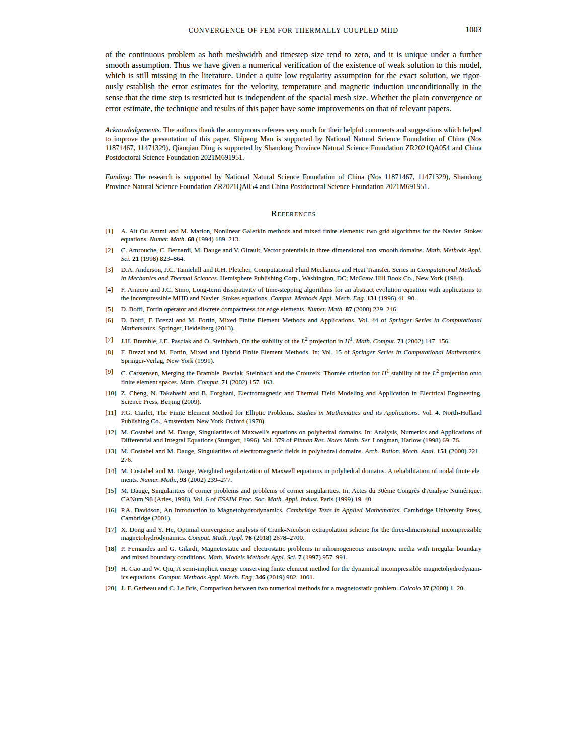Convergence of FEM for thermally coupled MHD 1003
of the continuous problem as both meshwidth and timestep size tend to zero, and it is unique under a further smooth assumption. Thus we have given a numerical verification of the existence of weak solution to this model, which is still missing in the literature. Under a quite low regularity assumption for the exact solution, we rigorously establish the error estimates for the velocity, temperature and magnetic induction unconditionally in the sense that the time step is restricted but is independent of the spacial mesh size. Whether the plain convergence or error estimate, the technique and results of this paper have some improvements on that of relevant papers.
Acknowledgements. The authors thank the anonymous referees very much for their helpful comments and suggestions which helped to improve the presentation of this paper. Shipeng Mao is supported by National Natural Science Foundation of China (Nos 11871467, 11471329), Qianqian Ding is supported by Shandong Province Natural Science Foundation ZR2021QA054 and China Postdoctoral Science Foundation 2021M691951.
Funding: The research is supported by National Natural Science Foundation of China (Nos 11871467, 11471329), Shandong Province Natural Science Foundation ZR2021QA054 and China Postdoctoral Science Foundation 2021M691951.
References
[1] A. Ait Ou Ammi and M. Marion, Nonlinear Galerkin methods and mixed finite elements: two-grid algorithms for the Navier–Stokes equations. Numer. Math. 68 (1994) 189–213.
[2] C. Amrouche, C. Bernardi, M. Dauge and V. Girault, Vector potentials in three-dimensional non-smooth domains. Math. Methods Appl. Sci. 21 (1998) 823–864.
[3] D.A. Anderson, J.C. Tannehill and R.H. Pletcher, Computational Fluid Mechanics and Heat Transfer. Series in Computational Methods in Mechanics and Thermal Sciences. Hemisphere Publishing Corp., Washington, DC; McGraw-Hill Book Co., New York (1984).
[4] F. Armero and J.C. Simo, Long-term dissipativity of time-stepping algorithms for an abstract evolution equation with applications to the incompressible MHD and Navier–Stokes equations. Comput. Methods Appl. Mech. Eng. 131 (1996) 41–90.
[5] D. Boffi, Fortin operator and discrete compactness for edge elements. Numer. Math. 87 (2000) 229–246.
[6] D. Boffi, F. Brezzi and M. Fortin, Mixed Finite Element Methods and Applications. Vol. 44 of Springer Series in Computational Mathematics. Springer, Heidelberg (2013).
[7] J.H. Bramble, J.E. Pasciak and O. Steinbach, On the stability of the L2 projection in H1. Math. Comput. 71 (2002) 147–156.
[8] F. Brezzi and M. Fortin, Mixed and Hybrid Finite Element Methods. In: Vol. 15 of Springer Series in Computational Mathematics. Springer-Verlag, New York (1991).
[9] C. Carstensen, Merging the Bramble–Pasciak–Steinbach and the Crouzeix–Thomée criterion for H1-stability of the L2-projection onto finite element spaces. Math. Comput. 71 (2002) 157–163.
[10] Z. Cheng, N. Takahashi and B. Forghani, Electromagnetic and Thermal Field Modeling and Application in Electrical Engineering. Science Press, Beijing (2009).
[11] P.G. Ciarlet, The Finite Element Method for Elliptic Problems. Studies in Mathematics and its Applications. Vol. 4. North-Holland Publishing Co., Amsterdam-New York-Oxford (1978).
[12] M. Costabel and M. Dauge, Singularities of Maxwell's equations on polyhedral domains. In: Analysis, Numerics and Applications of Differential and Integral Equations (Stuttgart, 1996). Vol. 379 of Pitman Res. Notes Math. Ser. Longman, Harlow (1998) 69–76.
[13] M. Costabel and M. Dauge, Singularities of electromagnetic fields in polyhedral domains. Arch. Ration. Mech. Anal. 151 (2000) 221–276.
[14] M. Costabel and M. Dauge, Weighted regularization of Maxwell equations in polyhedral domains. A rehabilitation of nodal finite elements. Numer. Math., 93 (2002) 239–277.
[15] M. Dauge, Singularities of corner problems and problems of corner singularities. In: Actes du 30ème Congrès d'Analyse Numérique: CANum '98 (Arles, 1998). Vol. 6 of ESAIM Proc. Soc. Math. Appl. Indust. Paris (1999) 19–40.
[16] P.A. Davidson, An Introduction to Magnetohydrodynamics. Cambridge Texts in Applied Mathematics. Cambridge University Press, Cambridge (2001).
[17] X. Dong and Y. He, Optimal convergence analysis of Crank-Nicolson extrapolation scheme for the three-dimensional incompressible magnetohydrodynamics. Comput. Math. Appl. 76 (2018) 2678–2700.
[18] P. Fernandes and G. Gilardi, Magnetostatic and electrostatic problems in inhomogeneous anisotropic media with irregular boundary and mixed boundary conditions. Math. Models Methods Appl. Sci. 7 (1997) 957–991.
[19] H. Gao and W. Qiu, A semi-implicit energy conserving finite element method for the dynamical incompressible magnetohydrodynamics equations. Comput. Methods Appl. Mech. Eng. 346 (2019) 982–1001.
[20] J.-F. Gerbeau and C. Le Bris, Comparison between two numerical methods for a magnetostatic problem. Calcolo 37 (2000) 1–20.